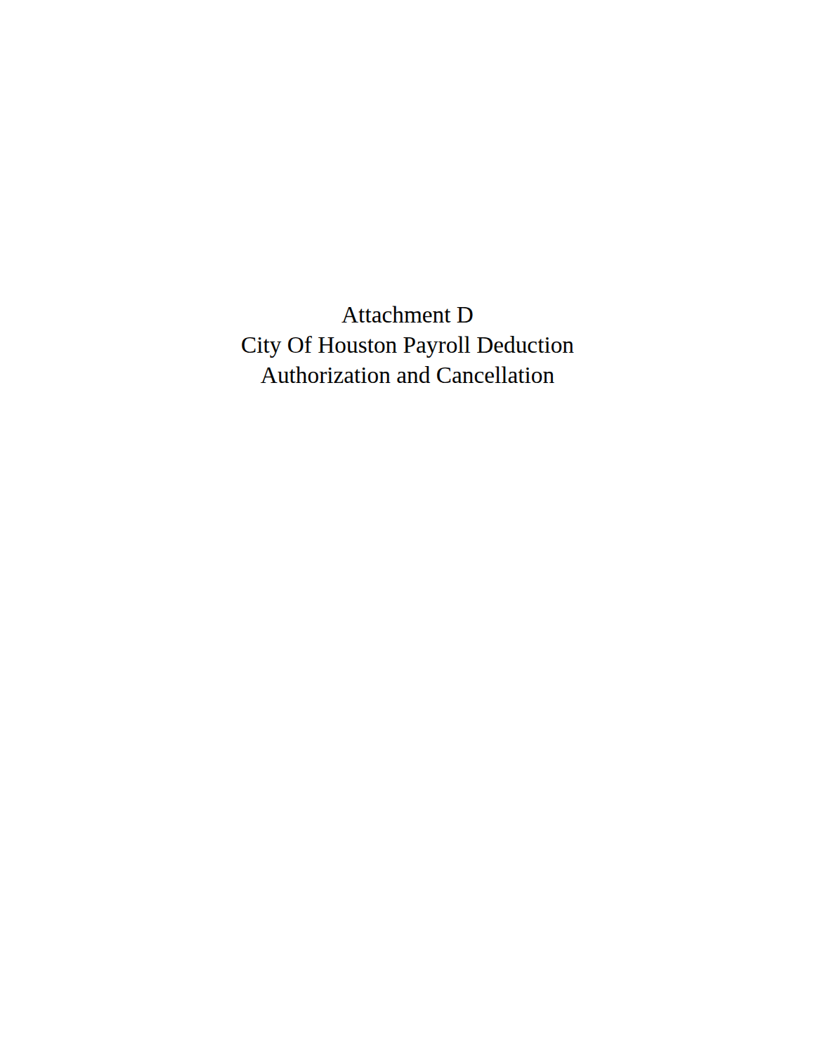Attachment D City Of Houston Payroll Deduction Authorization and Cancellation